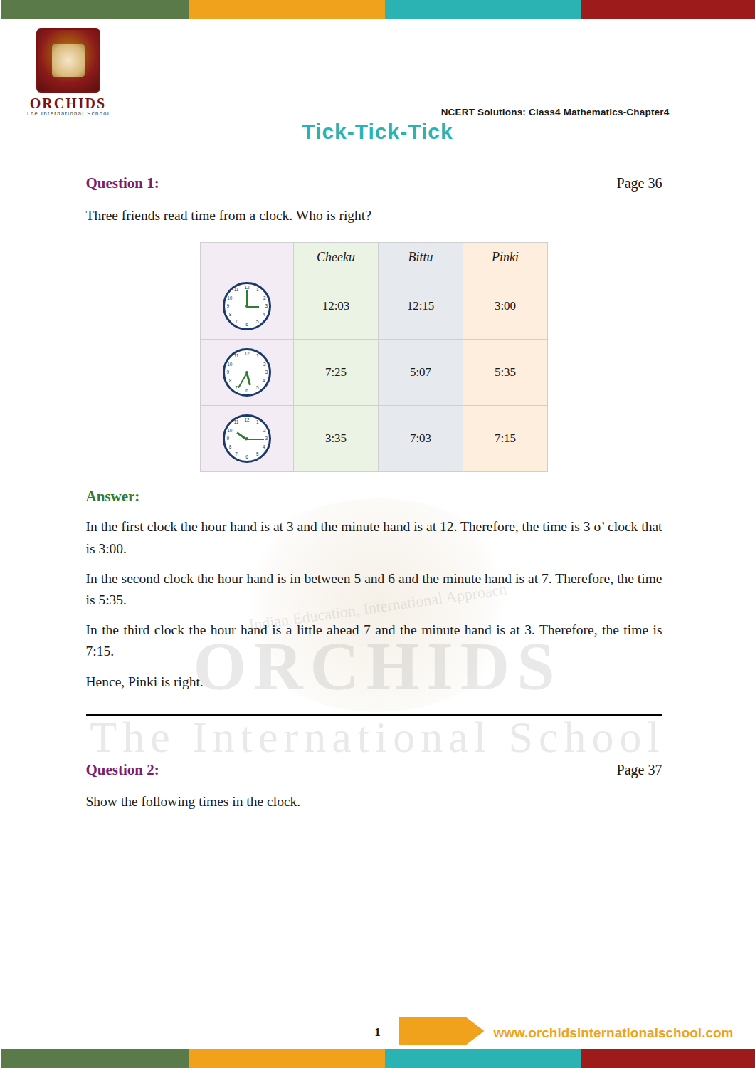ORCHIDS
The International School
NCERT Solutions: Class4 Mathematics-Chapter4
Tick-Tick-Tick
Indian Education, International Approach
ORCHIDS
The International School
Question 1: Page 36
Three friends read time from a clock. Who is right?
| | Cheeku | Bittu | Pinki |
| --- | --- | --- | --- |
| 12 1 2 3 4 5 6 7 8 9 10 11 | 12:03 | 12:15 | 3:00 |
| 12 1 2 3 4 5 6 7 8 9 10 11 | 7:25 | 5:07 | 5:35 |
| 12 1 2 3 4 5 6 7 8 9 10 11 | 3:35 | 7:03 | 7:15 |
Answer:
In the first clock the hour hand is at 3 and the minute hand is at 12. Therefore, the time is 3 o’ clock that is 3:00.
In the second clock the hour hand is in between 5 and 6 and the minute hand is at 7. Therefore, the time is 5:35.
In the third clock the hour hand is a little ahead 7 and the minute hand is at 3. Therefore, the time is 7:15.
Hence, Pinki is right.
Question 2: Page 37
Show the following times in the clock.
1
www.orchidsinternationalschool.com